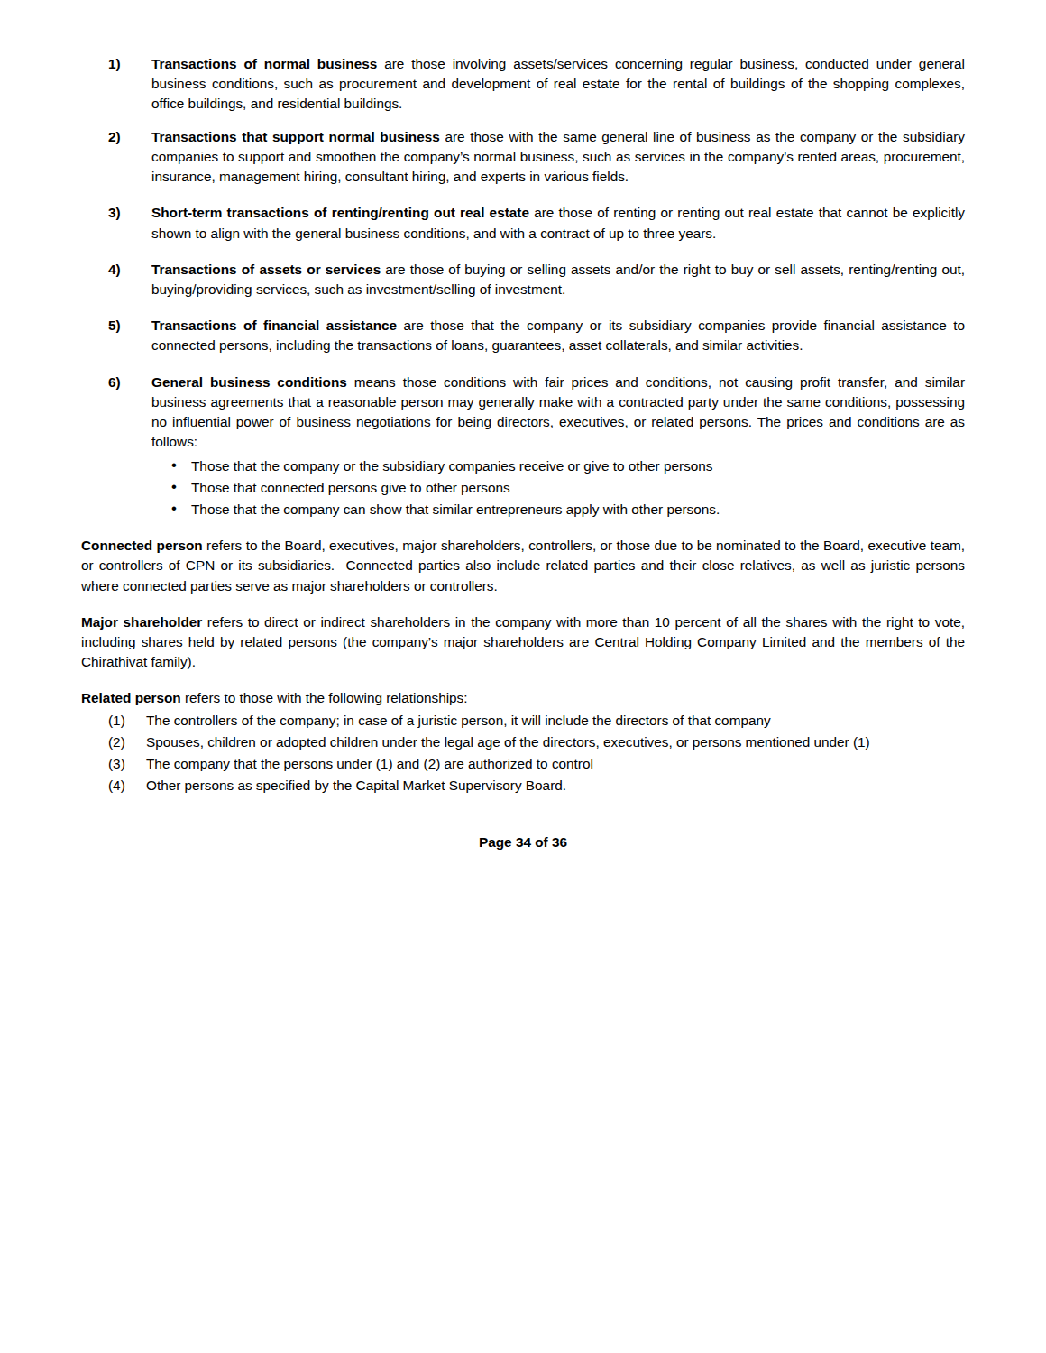Transactions of normal business are those involving assets/services concerning regular business, conducted under general business conditions, such as procurement and development of real estate for the rental of buildings of the shopping complexes, office buildings, and residential buildings.
Transactions that support normal business are those with the same general line of business as the company or the subsidiary companies to support and smoothen the company’s normal business, such as services in the company’s rented areas, procurement, insurance, management hiring, consultant hiring, and experts in various fields.
Short-term transactions of renting/renting out real estate are those of renting or renting out real estate that cannot be explicitly shown to align with the general business conditions, and with a contract of up to three years.
Transactions of assets or services are those of buying or selling assets and/or the right to buy or sell assets, renting/renting out, buying/providing services, such as investment/selling of investment.
Transactions of financial assistance are those that the company or its subsidiary companies provide financial assistance to connected persons, including the transactions of loans, guarantees, asset collaterals, and similar activities.
General business conditions means those conditions with fair prices and conditions, not causing profit transfer, and similar business agreements that a reasonable person may generally make with a contracted party under the same conditions, possessing no influential power of business negotiations for being directors, executives, or related persons. The prices and conditions are as follows:
Those that the company or the subsidiary companies receive or give to other persons
Those that connected persons give to other persons
Those that the company can show that similar entrepreneurs apply with other persons.
Connected person refers to the Board, executives, major shareholders, controllers, or those due to be nominated to the Board, executive team, or controllers of CPN or its subsidiaries. Connected parties also include related parties and their close relatives, as well as juristic persons where connected parties serve as major shareholders or controllers.
Major shareholder refers to direct or indirect shareholders in the company with more than 10 percent of all the shares with the right to vote, including shares held by related persons (the company’s major shareholders are Central Holding Company Limited and the members of the Chirathivat family).
Related person refers to those with the following relationships:
The controllers of the company; in case of a juristic person, it will include the directors of that company
Spouses, children or adopted children under the legal age of the directors, executives, or persons mentioned under (1)
The company that the persons under (1) and (2) are authorized to control
Other persons as specified by the Capital Market Supervisory Board.
Page 34 of 36